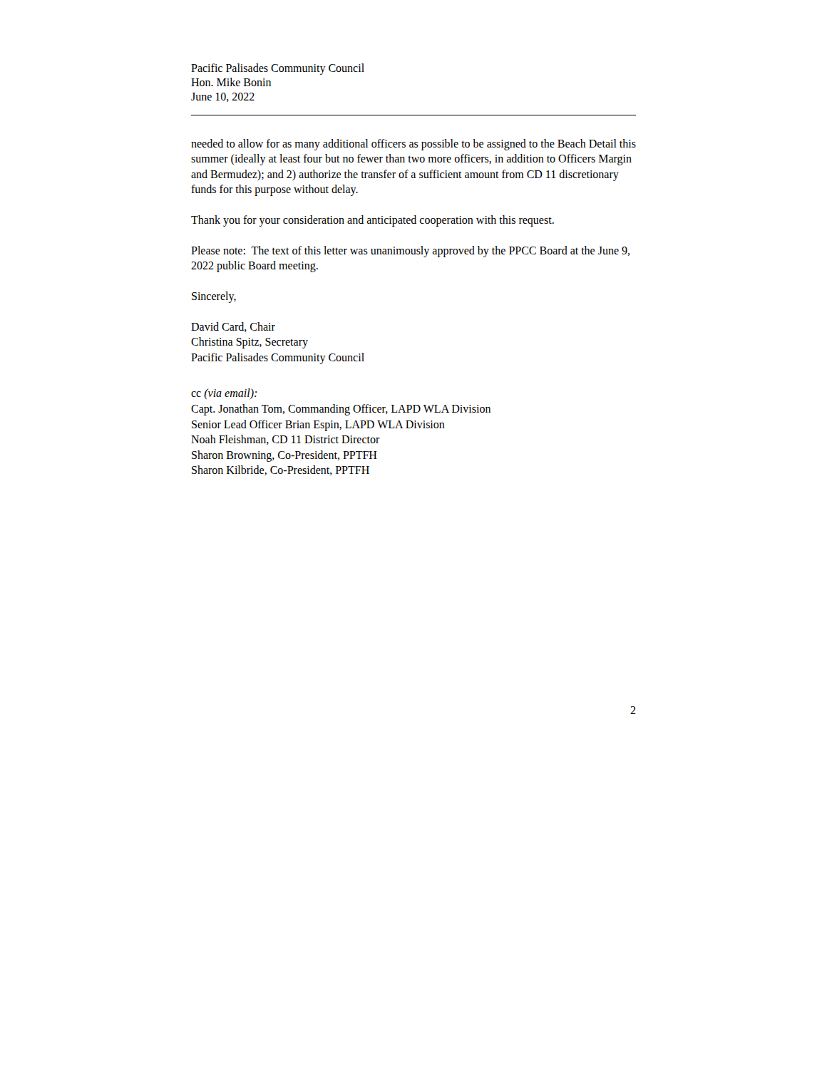Pacific Palisades Community Council
Hon. Mike Bonin
June 10, 2022
needed to allow for as many additional officers as possible to be assigned to the Beach Detail this summer (ideally at least four but no fewer than two more officers, in addition to Officers Margin and Bermudez); and 2) authorize the transfer of a sufficient amount from CD 11 discretionary funds for this purpose without delay.
Thank you for your consideration and anticipated cooperation with this request.
Please note: The text of this letter was unanimously approved by the PPCC Board at the June 9, 2022 public Board meeting.
Sincerely,
David Card, Chair
Christina Spitz, Secretary
Pacific Palisades Community Council
cc (via email):
Capt. Jonathan Tom, Commanding Officer, LAPD WLA Division
Senior Lead Officer Brian Espin, LAPD WLA Division
Noah Fleishman, CD 11 District Director
Sharon Browning, Co-President, PPTFH
Sharon Kilbride, Co-President, PPTFH
2